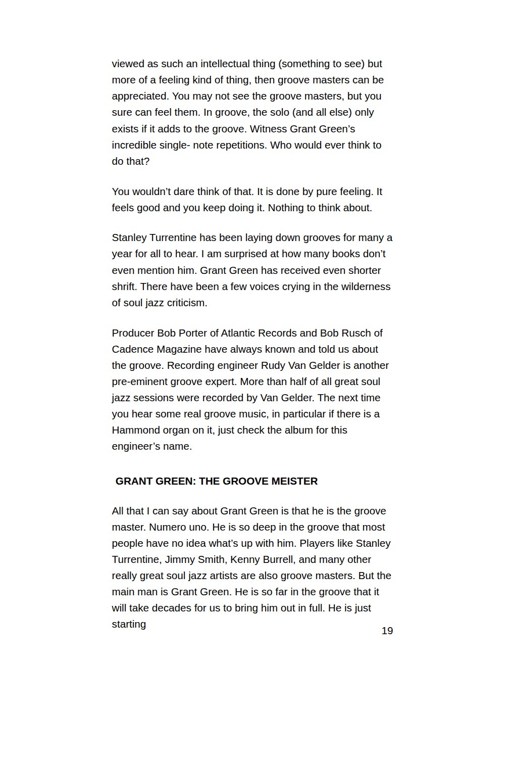viewed as such an intellectual thing (something to see) but more of a feeling kind of thing, then groove masters can be appreciated. You may not see the groove masters, but you sure can feel them. In groove, the solo (and all else) only exists if it adds to the groove. Witness Grant Green’s incredible single- note repetitions. Who would ever think to do that?
You wouldn’t dare think of that. It is done by pure feeling. It feels good and you keep doing it. Nothing to think about.
Stanley Turrentine has been laying down grooves for many a year for all to hear. I am surprised at how many books don’t even mention him. Grant Green has received even shorter shrift. There have been a few voices crying in the wilderness of soul jazz criticism.
Producer Bob Porter of Atlantic Records and Bob Rusch of Cadence Magazine have always known and told us about the groove. Recording engineer Rudy Van Gelder is another pre-eminent groove expert. More than half of all great soul jazz sessions were recorded by Van Gelder. The next time you hear some real groove music, in particular if there is a Hammond organ on it, just check the album for this engineer’s name.
GRANT GREEN: THE GROOVE MEISTER
All that I can say about Grant Green is that he is the groove master. Numero uno. He is so deep in the groove that most people have no idea what’s up with him. Players like Stanley Turrentine, Jimmy Smith, Kenny Burrell, and many other really great soul jazz artists are also groove masters. But the main man is Grant Green. He is so far in the groove that it will take decades for us to bring him out in full. He is just starting
19